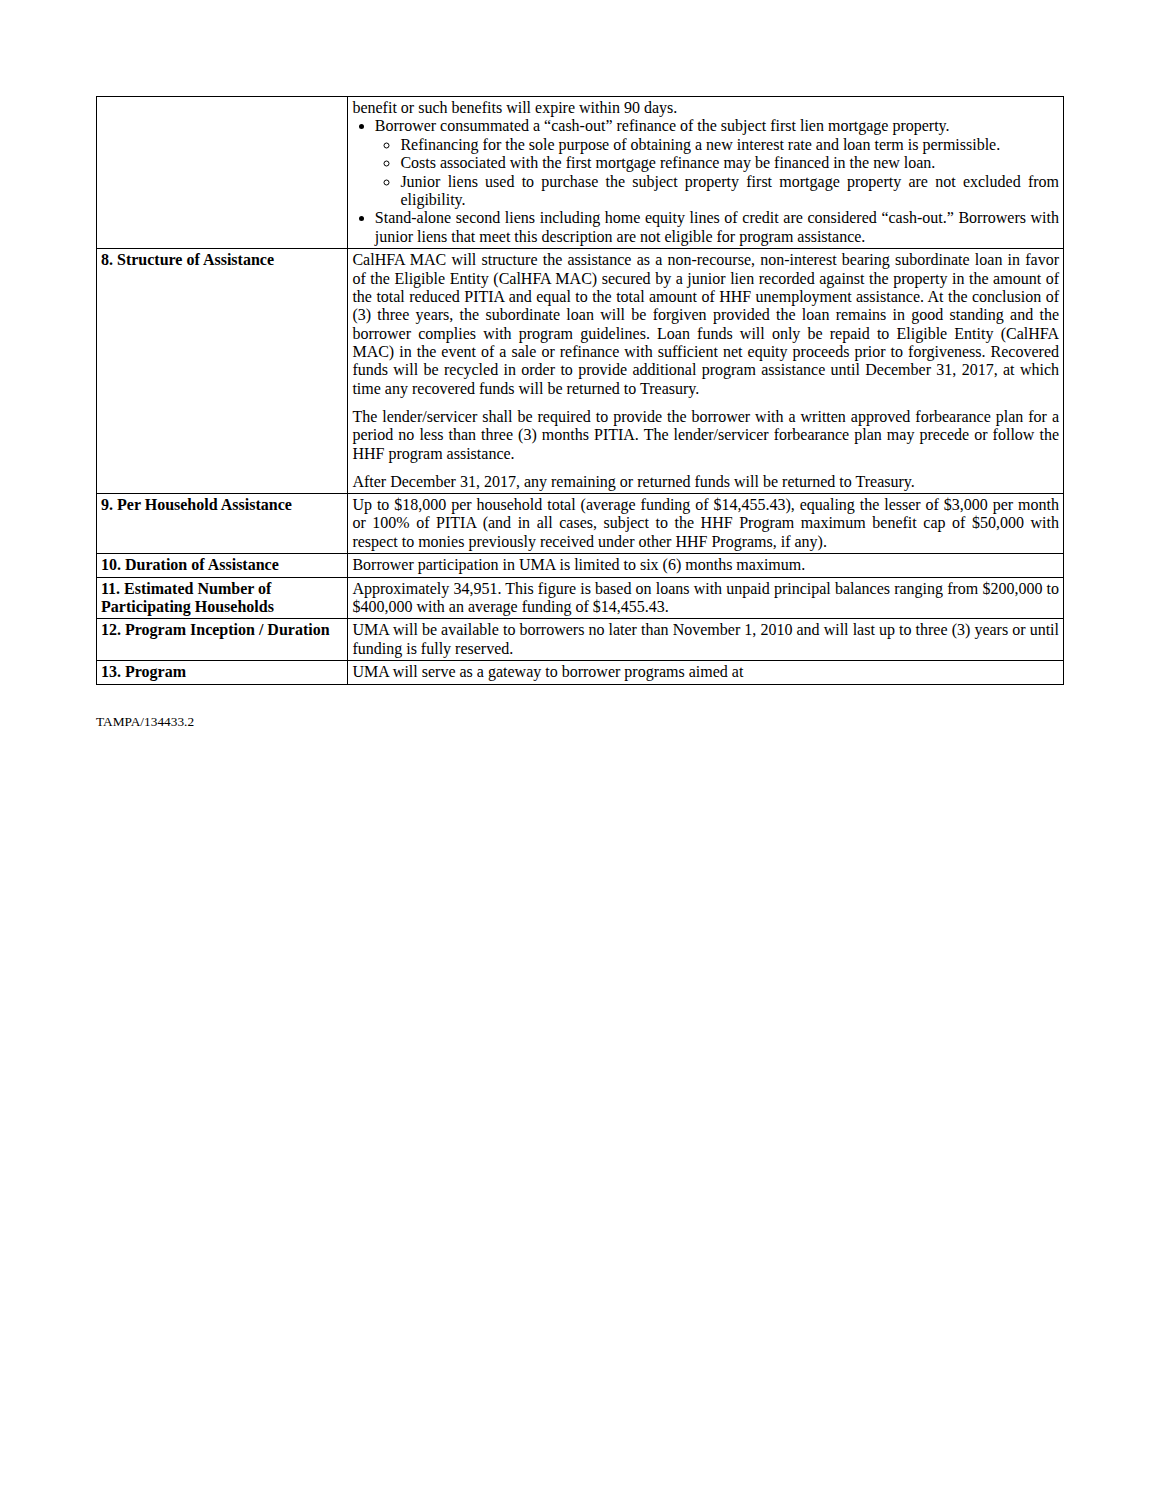| | benefit or such benefits will expire within 90 days. Borrower consummated a “cash-out” refinance of the subject first lien mortgage property. Refinancing for the sole purpose of obtaining a new interest rate and loan term is permissible. Costs associated with the first mortgage refinance may be financed in the new loan. Junior liens used to purchase the subject property first mortgage property are not excluded from eligibility. Stand-alone second liens including home equity lines of credit are considered “cash-out.” Borrowers with junior liens that meet this description are not eligible for program assistance. |
| 8. Structure of Assistance | CalHFA MAC will structure the assistance as a non-recourse, non-interest bearing subordinate loan in favor of the Eligible Entity (CalHFA MAC) secured by a junior lien recorded against the property in the amount of the total reduced PITIA and equal to the total amount of HHF unemployment assistance. At the conclusion of (3) three years, the subordinate loan will be forgiven provided the loan remains in good standing and the borrower complies with program guidelines. Loan funds will only be repaid to Eligible Entity (CalHFA MAC) in the event of a sale or refinance with sufficient net equity proceeds prior to forgiveness. Recovered funds will be recycled in order to provide additional program assistance until December 31, 2017, at which time any recovered funds will be returned to Treasury. The lender/servicer shall be required to provide the borrower with a written approved forbearance plan for a period no less than three (3) months PITIA. The lender/servicer forbearance plan may precede or follow the HHF program assistance. After December 31, 2017, any remaining or returned funds will be returned to Treasury. |
| 9. Per Household Assistance | Up to $18,000 per household total (average funding of $14,455.43), equaling the lesser of $3,000 per month or 100% of PITIA (and in all cases, subject to the HHF Program maximum benefit cap of $50,000 with respect to monies previously received under other HHF Programs, if any). |
| 10. Duration of Assistance | Borrower participation in UMA is limited to six (6) months maximum. |
| 11. Estimated Number of Participating Households | Approximately 34,951. This figure is based on loans with unpaid principal balances ranging from $200,000 to $400,000 with an average funding of $14,455.43. |
| 12. Program Inception / Duration | UMA will be available to borrowers no later than November 1, 2010 and will last up to three (3) years or until funding is fully reserved. |
| 13. Program | UMA will serve as a gateway to borrower programs aimed at |
TAMPA/134433.2